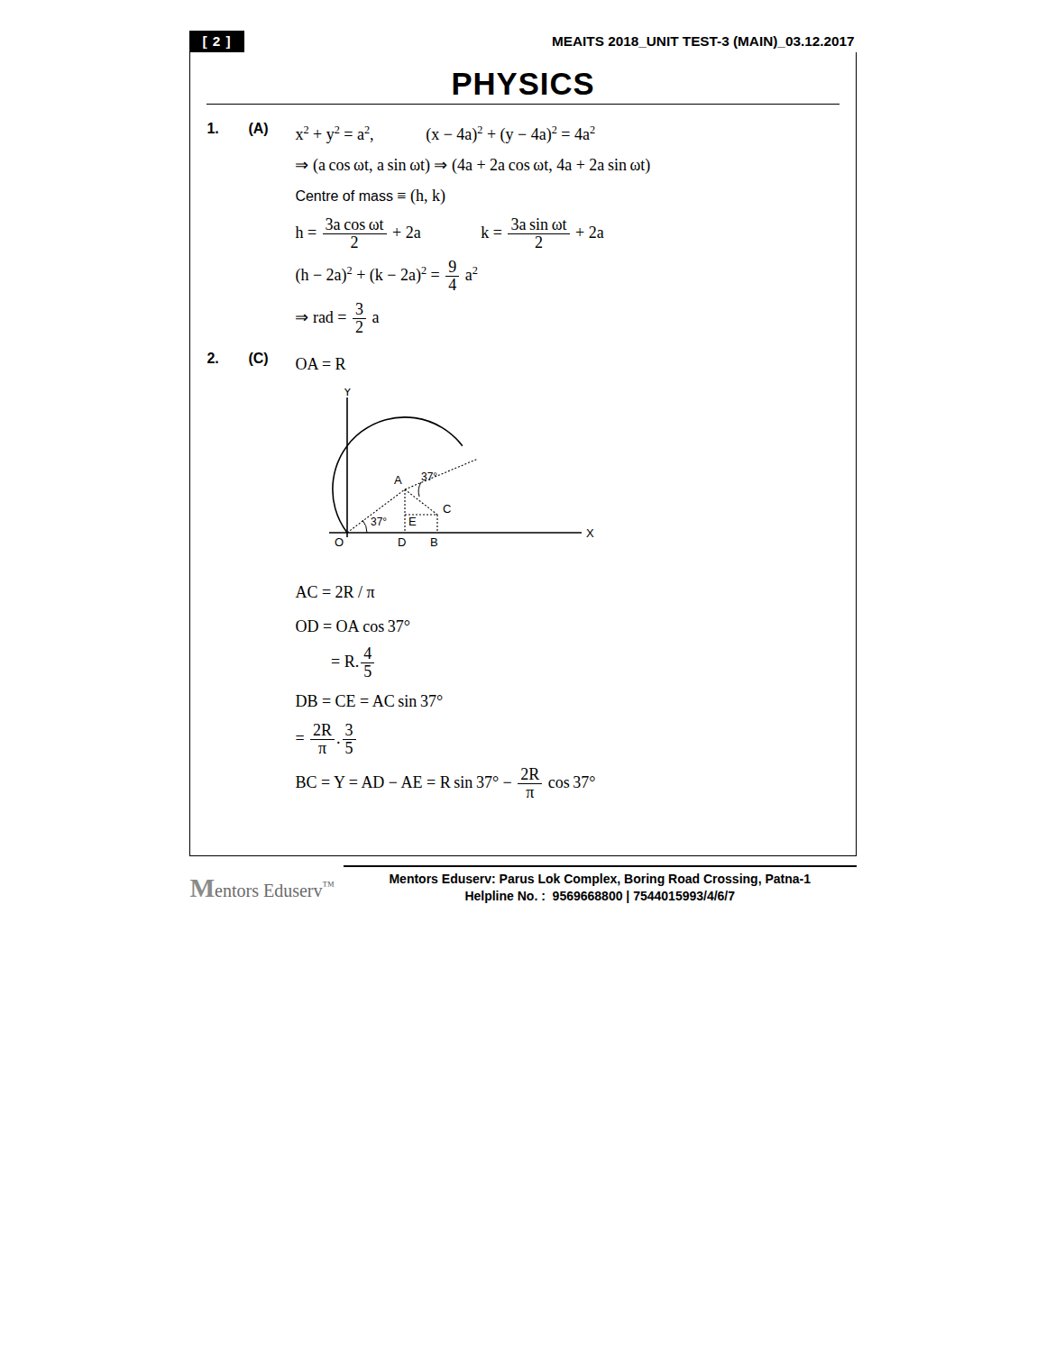[ 2 ]
MEAITS 2018_UNIT TEST-3 (MAIN)_03.12.2017
PHYSICS
1.
(A)
x2 + y2 = a2, (x − 4a)2 + (y − 4a)2 = 4a2
⇒ (a cos ωt, a sin ωt) ⇒ (4a + 2a cos ωt, 4a + 2a sin ωt)
Centre of mass ≡ (h, k)
h = 3a cos ωt 2 + 2a k = 3a sin ωt 2 + 2a
(h − 2a)2 + (k − 2a)2 = 94 a2
⇒ rad = 32 a
2.
(C)
OA = R
Y X O A C E D B 37° 37°
AC = 2R / π
OD = OA cos 37°
= R.45
DB = CE = AC sin 37°
= 2R π.35
BC = Y = AD − AE = R sin 37° − 2R π cos 37°
Mentors Eduserv™
Mentors Eduserv: Parus Lok Complex, Boring Road Crossing, Patna-1
Helpline No. : 9569668800 | 7544015993/4/6/7